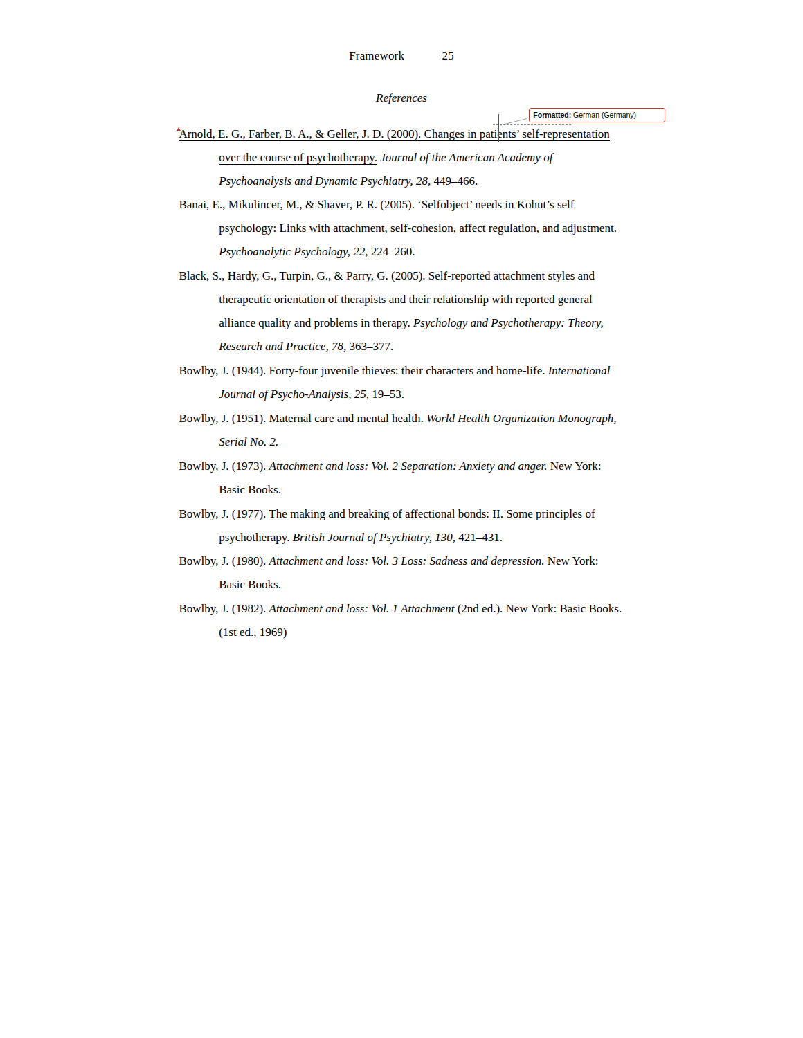Framework25
References
Formatted: German (Germany)
Arnold, E. G., Farber, B. A., & Geller, J. D. (2000). Changes in patients’ self-representation over the course of psychotherapy. Journal of the American Academy of Psychoanalysis and Dynamic Psychiatry, 28, 449–466.
Banai, E., Mikulincer, M., & Shaver, P. R. (2005). ‘Selfobject’ needs in Kohut’s self psychology: Links with attachment, self-cohesion, affect regulation, and adjustment. Psychoanalytic Psychology, 22, 224–260.
Black, S., Hardy, G., Turpin, G., & Parry, G. (2005). Self-reported attachment styles and therapeutic orientation of therapists and their relationship with reported general alliance quality and problems in therapy. Psychology and Psychotherapy: Theory, Research and Practice, 78, 363–377.
Bowlby, J. (1944). Forty-four juvenile thieves: their characters and home-life. International Journal of Psycho-Analysis, 25, 19–53.
Bowlby, J. (1951). Maternal care and mental health. World Health Organization Monograph, Serial No. 2.
Bowlby, J. (1973). Attachment and loss: Vol. 2 Separation: Anxiety and anger. New York: Basic Books.
Bowlby, J. (1977). The making and breaking of affectional bonds: II. Some principles of psychotherapy. British Journal of Psychiatry, 130, 421–431.
Bowlby, J. (1980). Attachment and loss: Vol. 3 Loss: Sadness and depression. New York: Basic Books.
Bowlby, J. (1982). Attachment and loss: Vol. 1 Attachment (2nd ed.). New York: Basic Books. (1st ed., 1969)